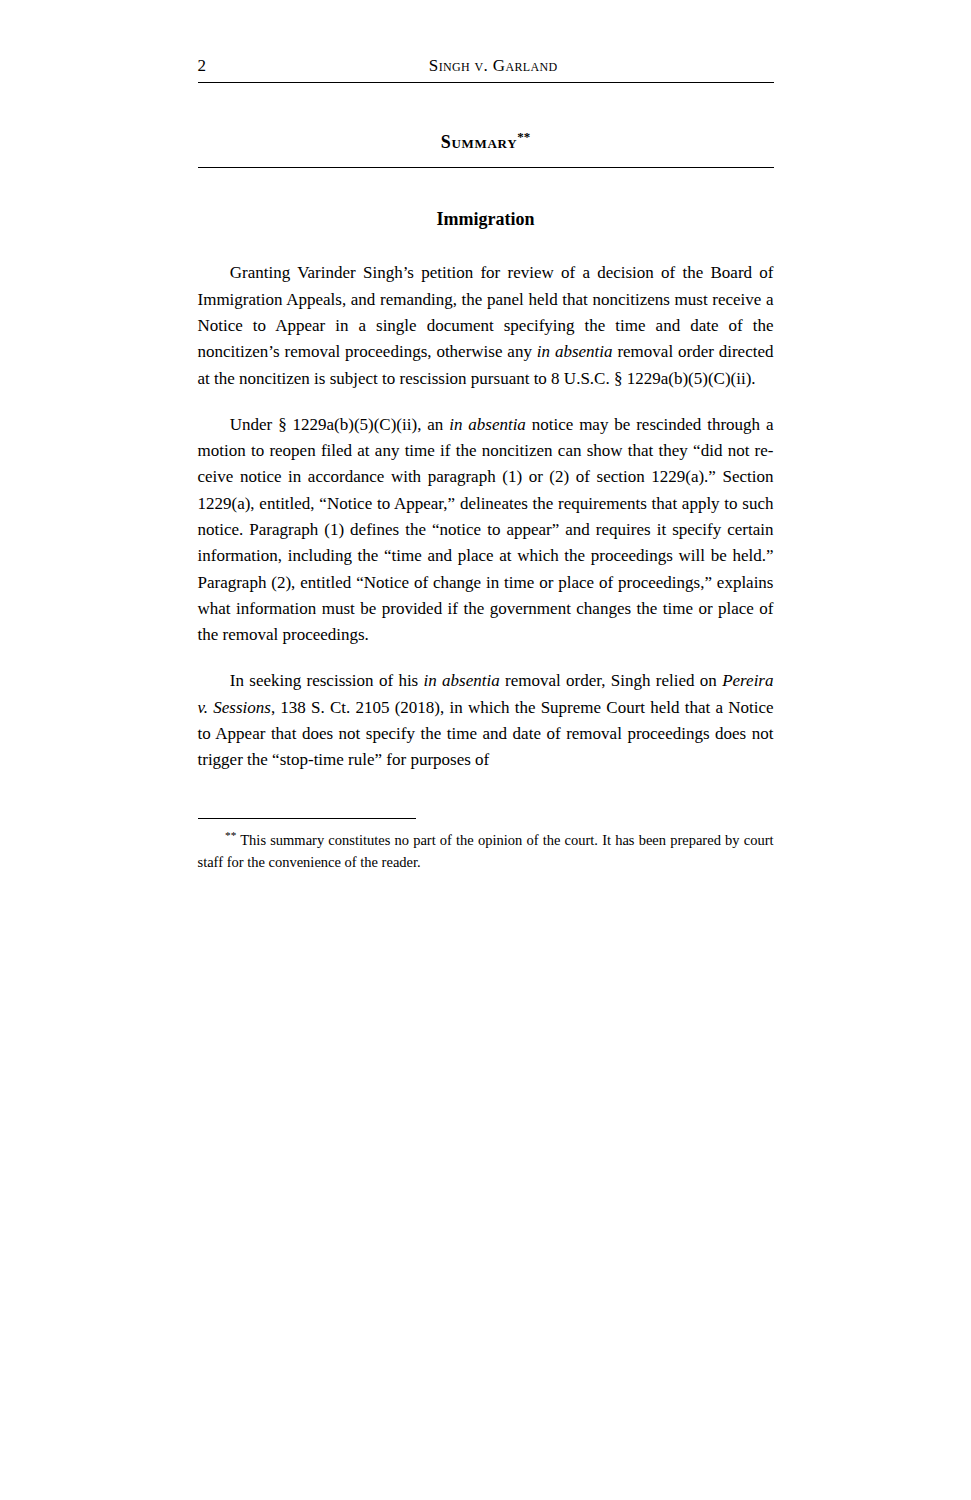2 Singh v. Garland
Summary**
Immigration
Granting Varinder Singh’s petition for review of a decision of the Board of Immigration Appeals, and remanding, the panel held that noncitizens must receive a Notice to Appear in a single document specifying the time and date of the noncitizen’s removal proceedings, otherwise any in absentia removal order directed at the noncitizen is subject to rescission pursuant to 8 U.S.C. § 1229a(b)(5)(C)(ii).
Under § 1229a(b)(5)(C)(ii), an in absentia notice may be rescinded through a motion to reopen filed at any time if the noncitizen can show that they “did not receive notice in accordance with paragraph (1) or (2) of section 1229(a).” Section 1229(a), entitled, “Notice to Appear,” delineates the requirements that apply to such notice. Paragraph (1) defines the “notice to appear” and requires it specify certain information, including the “time and place at which the proceedings will be held.” Paragraph (2), entitled “Notice of change in time or place of proceedings,” explains what information must be provided if the government changes the time or place of the removal proceedings.
In seeking rescission of his in absentia removal order, Singh relied on Pereira v. Sessions, 138 S. Ct. 2105 (2018), in which the Supreme Court held that a Notice to Appear that does not specify the time and date of removal proceedings does not trigger the “stop-time rule” for purposes of
** This summary constitutes no part of the opinion of the court. It has been prepared by court staff for the convenience of the reader.